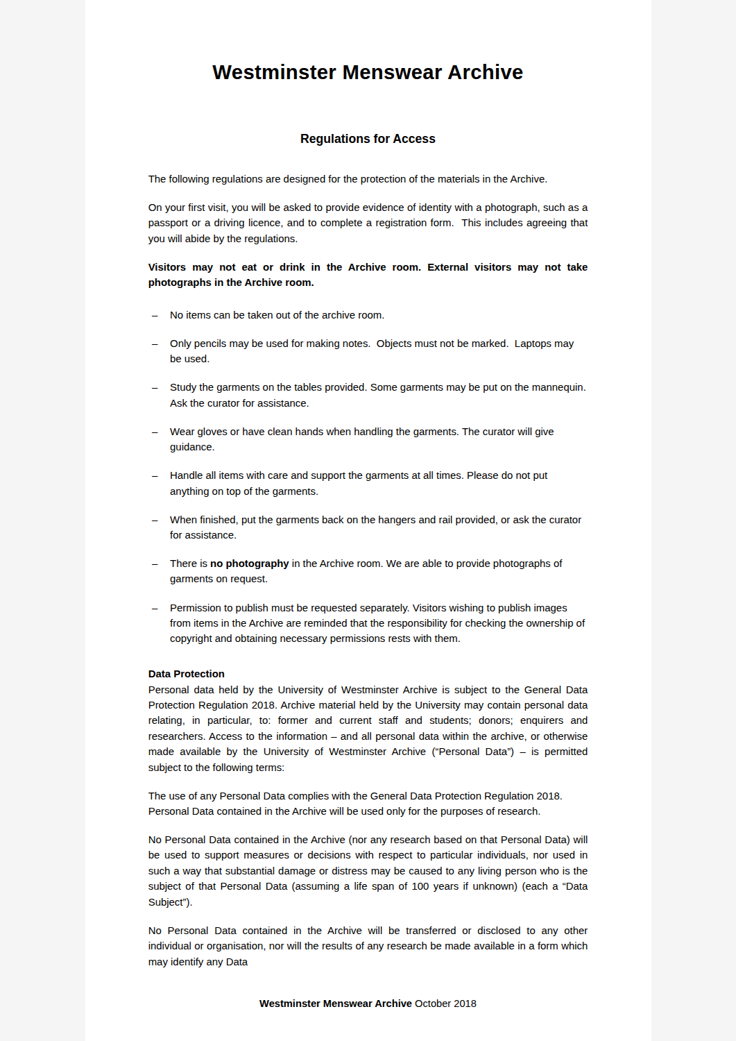Westminster Menswear Archive
Regulations for Access
The following regulations are designed for the protection of the materials in the Archive.
On your first visit, you will be asked to provide evidence of identity with a photograph, such as a passport or a driving licence, and to complete a registration form. This includes agreeing that you will abide by the regulations.
Visitors may not eat or drink in the Archive room. External visitors may not take photographs in the Archive room.
No items can be taken out of the archive room.
Only pencils may be used for making notes. Objects must not be marked. Laptops may be used.
Study the garments on the tables provided. Some garments may be put on the mannequin. Ask the curator for assistance.
Wear gloves or have clean hands when handling the garments. The curator will give guidance.
Handle all items with care and support the garments at all times. Please do not put anything on top of the garments.
When finished, put the garments back on the hangers and rail provided, or ask the curator for assistance.
There is no photography in the Archive room. We are able to provide photographs of garments on request.
Permission to publish must be requested separately. Visitors wishing to publish images from items in the Archive are reminded that the responsibility for checking the ownership of copyright and obtaining necessary permissions rests with them.
Data Protection
Personal data held by the University of Westminster Archive is subject to the General Data Protection Regulation 2018. Archive material held by the University may contain personal data relating, in particular, to: former and current staff and students; donors; enquirers and researchers. Access to the information – and all personal data within the archive, or otherwise made available by the University of Westminster Archive (“Personal Data”) – is permitted subject to the following terms:
The use of any Personal Data complies with the General Data Protection Regulation 2018.
Personal Data contained in the Archive will be used only for the purposes of research.
No Personal Data contained in the Archive (nor any research based on that Personal Data) will be used to support measures or decisions with respect to particular individuals, nor used in such a way that substantial damage or distress may be caused to any living person who is the subject of that Personal Data (assuming a life span of 100 years if unknown) (each a “Data Subject”).
No Personal Data contained in the Archive will be transferred or disclosed to any other individual or organisation, nor will the results of any research be made available in a form which may identify any Data
Westminster Menswear Archive October 2018